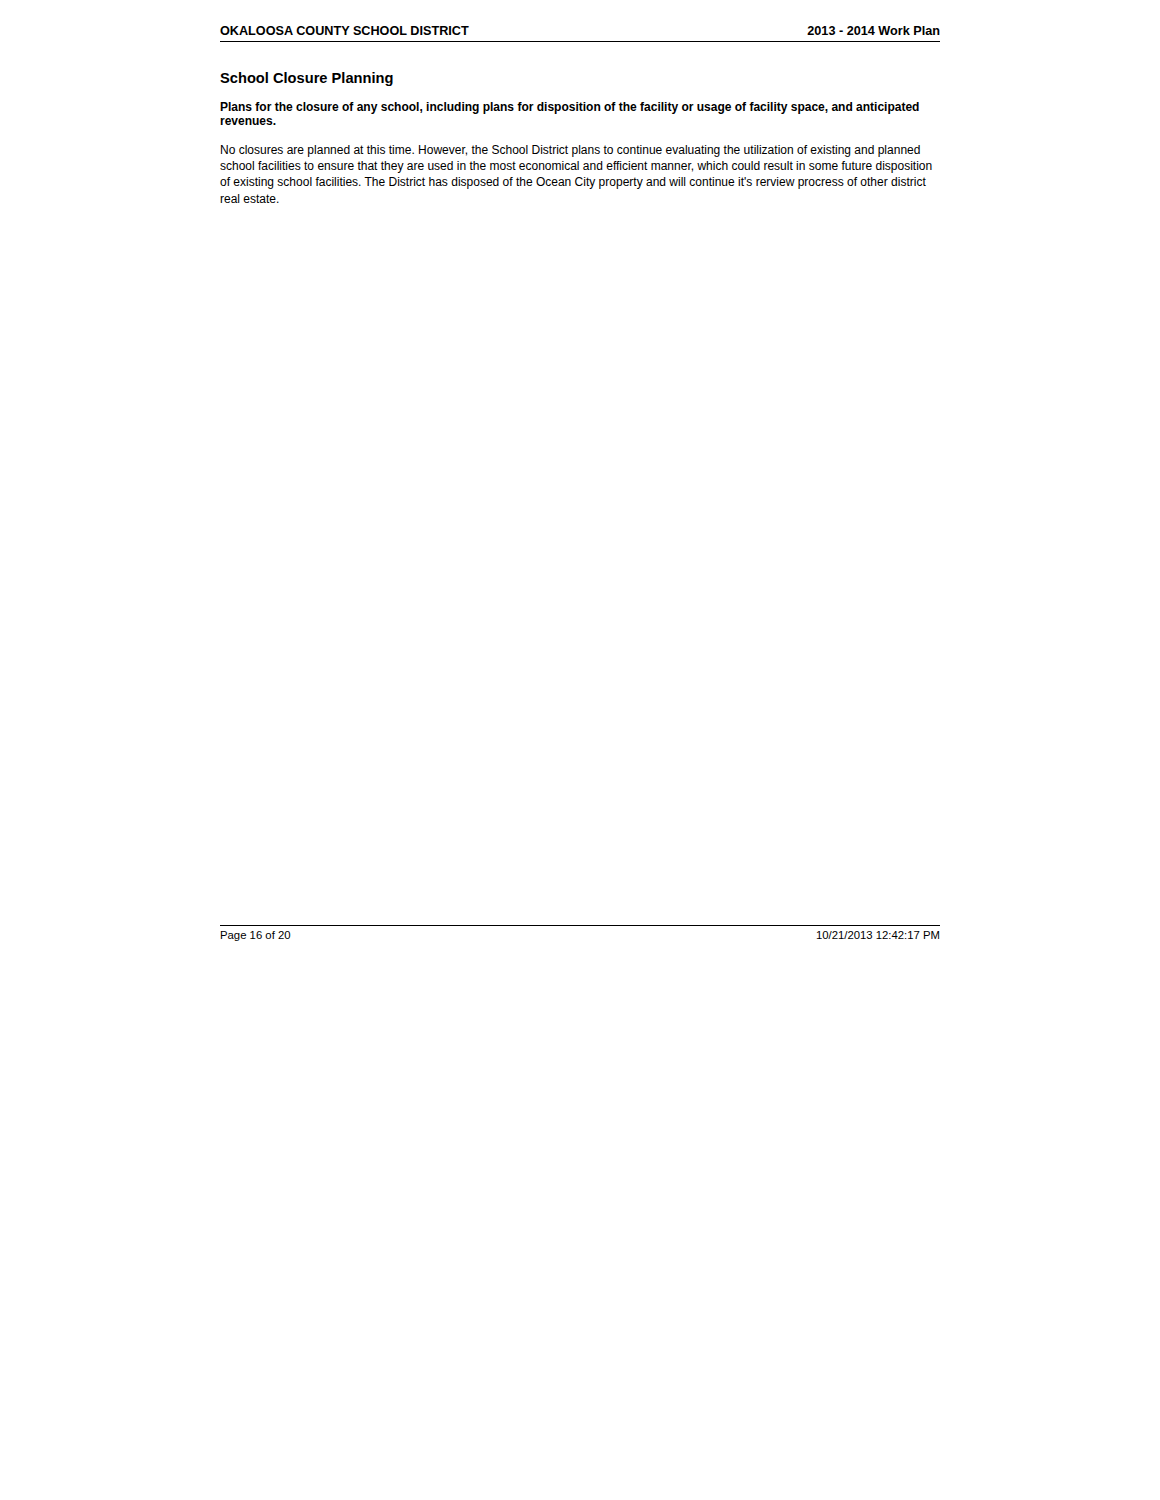OKALOOSA COUNTY SCHOOL DISTRICT
2013 - 2014 Work Plan
School Closure Planning
Plans for the closure of any school, including plans for disposition of the facility or usage of facility space, and anticipated revenues.
No closures are planned at this time. However, the School District plans to continue evaluating the utilization of existing and planned school facilities to ensure that they are used in the most economical and efficient manner, which could result in some future disposition of existing school facilities. The District has disposed of the Ocean City property and will continue it's rerview procress of other district real estate.
Page 16 of 20
10/21/2013 12:42:17 PM